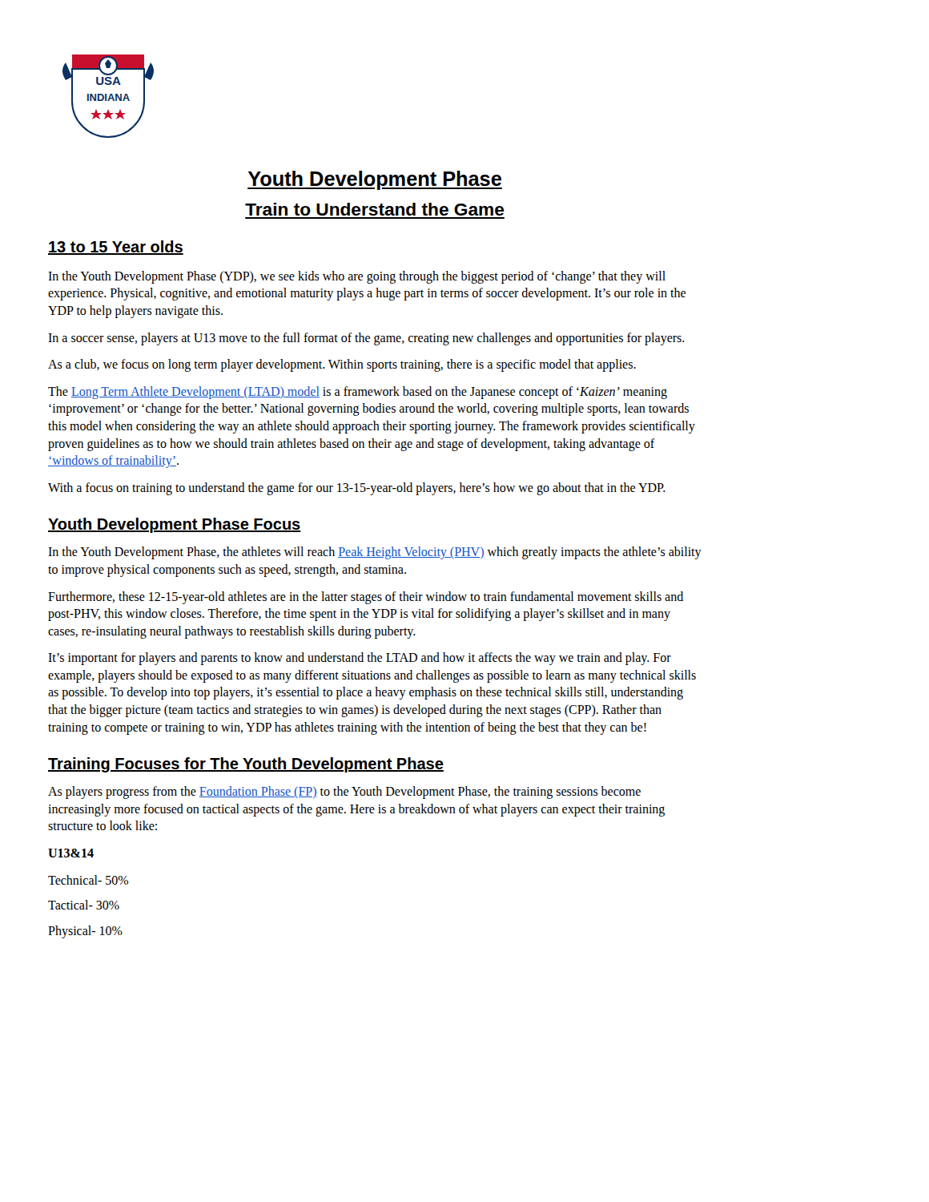USA INDIANA
Youth Development Phase
Train to Understand the Game
13 to 15 Year olds
In the Youth Development Phase (YDP), we see kids who are going through the biggest period of ‘change’ that they will experience. Physical, cognitive, and emotional maturity plays a huge part in terms of soccer development. It’s our role in the YDP to help players navigate this.
In a soccer sense, players at U13 move to the full format of the game, creating new challenges and opportunities for players.
As a club, we focus on long term player development. Within sports training, there is a specific model that applies.
The Long Term Athlete Development (LTAD) model is a framework based on the Japanese concept of ‘Kaizen’ meaning ‘improvement’ or ‘change for the better.’ National governing bodies around the world, covering multiple sports, lean towards this model when considering the way an athlete should approach their sporting journey. The framework provides scientifically proven guidelines as to how we should train athletes based on their age and stage of development, taking advantage of ‘windows of trainability’.
With a focus on training to understand the game for our 13-15-year-old players, here’s how we go about that in the YDP.
Youth Development Phase Focus
In the Youth Development Phase, the athletes will reach Peak Height Velocity (PHV) which greatly impacts the athlete’s ability to improve physical components such as speed, strength, and stamina.
Furthermore, these 12-15-year-old athletes are in the latter stages of their window to train fundamental movement skills and post-PHV, this window closes. Therefore, the time spent in the YDP is vital for solidifying a player’s skillset and in many cases, re-insulating neural pathways to reestablish skills during puberty.
It’s important for players and parents to know and understand the LTAD and how it affects the way we train and play. For example, players should be exposed to as many different situations and challenges as possible to learn as many technical skills as possible. To develop into top players, it’s essential to place a heavy emphasis on these technical skills still, understanding that the bigger picture (team tactics and strategies to win games) is developed during the next stages (CPP). Rather than training to compete or training to win, YDP has athletes training with the intention of being the best that they can be!
Training Focuses for The Youth Development Phase
As players progress from the Foundation Phase (FP) to the Youth Development Phase, the training sessions become increasingly more focused on tactical aspects of the game. Here is a breakdown of what players can expect their training structure to look like:
U13&14
Technical- 50%
Tactical- 30%
Physical- 10%